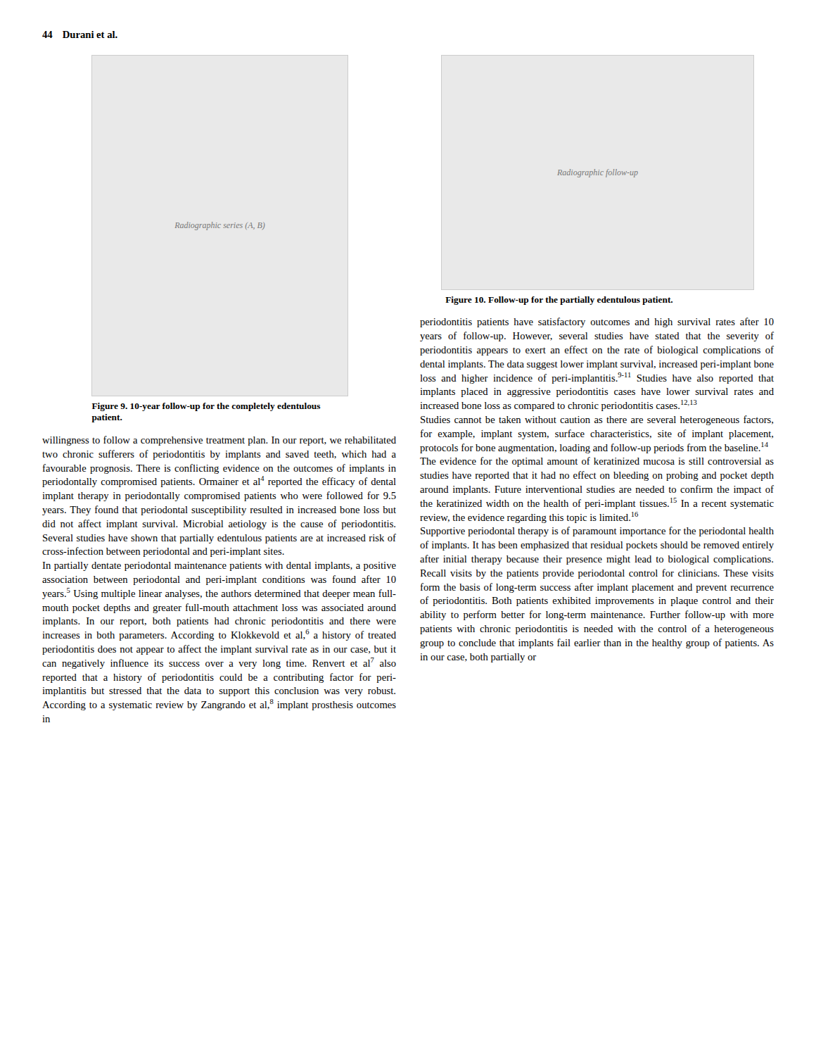44 Durani et al.
Radiographic series (A, B)
Figure 9. 10-year follow-up for the completely edentulous patient.
willingness to follow a comprehensive treatment plan. In our report, we rehabilitated two chronic sufferers of periodontitis by implants and saved teeth, which had a favourable prognosis. There is conflicting evidence on the outcomes of implants in periodontally compromised patients. Ormainer et al4 reported the efficacy of dental implant therapy in periodontally compromised patients who were followed for 9.5 years. They found that periodontal susceptibility resulted in increased bone loss but did not affect implant survival. Microbial aetiology is the cause of periodontitis. Several studies have shown that partially edentulous patients are at increased risk of cross-infection between periodontal and peri-implant sites.
In partially dentate periodontal maintenance patients with dental implants, a positive association between periodontal and peri-implant conditions was found after 10 years.5 Using multiple linear analyses, the authors determined that deeper mean full-mouth pocket depths and greater full-mouth attachment loss was associated around implants. In our report, both patients had chronic periodontitis and there were increases in both parameters. According to Klokkevold et al,6 a history of treated periodontitis does not appear to affect the implant survival rate as in our case, but it can negatively influence its success over a very long time. Renvert et al7 also reported that a history of periodontitis could be a contributing factor for peri-implantitis but stressed that the data to support this conclusion was very robust. According to a systematic review by Zangrando et al,8 implant prosthesis outcomes in
Radiographic follow-up
Figure 10. Follow-up for the partially edentulous patient.
periodontitis patients have satisfactory outcomes and high survival rates after 10 years of follow-up. However, several studies have stated that the severity of periodontitis appears to exert an effect on the rate of biological complications of dental implants. The data suggest lower implant survival, increased peri-implant bone loss and higher incidence of peri-implantitis.9-11 Studies have also reported that implants placed in aggressive periodontitis cases have lower survival rates and increased bone loss as compared to chronic periodontitis cases.12,13
Studies cannot be taken without caution as there are several heterogeneous factors, for example, implant system, surface characteristics, site of implant placement, protocols for bone augmentation, loading and follow-up periods from the baseline.14
The evidence for the optimal amount of keratinized mucosa is still controversial as studies have reported that it had no effect on bleeding on probing and pocket depth around implants. Future interventional studies are needed to confirm the impact of the keratinized width on the health of peri-implant tissues.15 In a recent systematic review, the evidence regarding this topic is limited.16
Supportive periodontal therapy is of paramount importance for the periodontal health of implants. It has been emphasized that residual pockets should be removed entirely after initial therapy because their presence might lead to biological complications. Recall visits by the patients provide periodontal control for clinicians. These visits form the basis of long-term success after implant placement and prevent recurrence of periodontitis. Both patients exhibited improvements in plaque control and their ability to perform better for long-term maintenance. Further follow-up with more patients with chronic periodontitis is needed with the control of a heterogeneous group to conclude that implants fail earlier than in the healthy group of patients. As in our case, both partially or